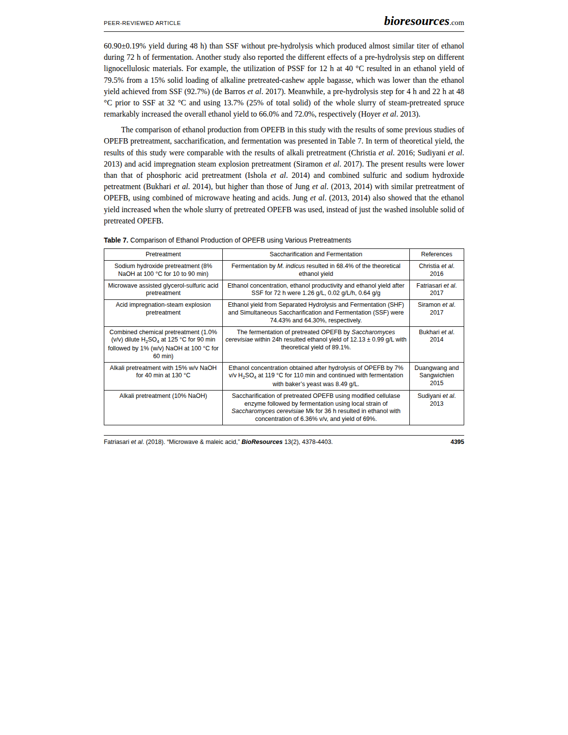Peer-Reviewed Article bioresources.com
60.90±0.19% yield during 48 h) than SSF without pre-hydrolysis which produced almost similar titer of ethanol during 72 h of fermentation. Another study also reported the different effects of a pre-hydrolysis step on different lignocellulosic materials. For example, the utilization of PSSF for 12 h at 40 °C resulted in an ethanol yield of 79.5% from a 15% solid loading of alkaline pretreated-cashew apple bagasse, which was lower than the ethanol yield achieved from SSF (92.7%) (de Barros et al. 2017). Meanwhile, a pre-hydrolysis step for 4 h and 22 h at 48 °C prior to SSF at 32 °C and using 13.7% (25% of total solid) of the whole slurry of steam-pretreated spruce remarkably increased the overall ethanol yield to 66.0% and 72.0%, respectively (Hoyer et al. 2013).
The comparison of ethanol production from OPEFB in this study with the results of some previous studies of OPEFB pretreatment, saccharification, and fermentation was presented in Table 7. In term of theoretical yield, the results of this study were comparable with the results of alkali pretreatment (Christia et al. 2016; Sudiyani et al. 2013) and acid impregnation steam explosion pretreatment (Siramon et al. 2017). The present results were lower than that of phosphoric acid pretreatment (Ishola et al. 2014) and combined sulfuric and sodium hydroxide petreatment (Bukhari et al. 2014), but higher than those of Jung et al. (2013, 2014) with similar pretreatment of OPEFB, using combined of microwave heating and acids. Jung et al. (2013, 2014) also showed that the ethanol yield increased when the whole slurry of pretreated OPEFB was used, instead of just the washed insoluble solid of pretreated OPEFB.
Table 7. Comparison of Ethanol Production of OPEFB using Various Pretreatments
| Pretreatment | Saccharification and Fermentation | References |
| --- | --- | --- |
| Sodium hydroxide pretreatment (8% NaOH at 100 °C for 10 to 90 min) | Fermentation by M. indicus resulted in 68.4% of the theoretical ethanol yield | Christia et al . 2016 |
| Microwave assisted glycerol-sulfuric acid pretreatment | Ethanol concentration, ethanol productivity and ethanol yield after SSF for 72 h were 1.26 g/L, 0.02 g/L/h, 0.64 g/g | Fatriasari et al . 2017 |
| Acid impregnation-steam explosion pretreatment | Ethanol yield from Separated Hydrolysis and Fermentation (SHF) and Simultaneous Saccharification and Fermentation (SSF) were 74.43% and 64.30%, respectively. | Siramon et al . 2017 |
| Combined chemical pretreatment (1.0% (v/v) dilute H 2 SO 4 at 125 °C for 90 min followed by 1% (w/v) NaOH at 100 °C for 60 min) | The fermentation of pretreated OPEFB by Saccharomyces cerevisiae within 24h resulted ethanol yield of 12.13 ± 0.99 g/L with theoretical yield of 89.1%. | Bukhari et al . 2014 |
| Alkali pretreatment with 15% w/v NaOH for 40 min at 130 °C | Ethanol concentration obtained after hydrolysis of OPEFB by 7% v/v H 2 SO 4 at 119 °C for 110 min and continued with fermentation with baker’s yeast was 8.49 g/L. | Duangwang and Sangwichien 2015 |
| Alkali pretreatment (10% NaOH) | Saccharification of pretreated OPEFB using modified cellulase enzyme followed by fermentation using local strain of Saccharomyces cerevisiae Mk for 36 h resulted in ethanol with concentration of 6.36% v/v, and yield of 69%. | Sudiyani et al . 2013 |
Fatriasari et al. (2018). “Microwave & maleic acid,” BioResources 13(2), 4378-4403. 4395